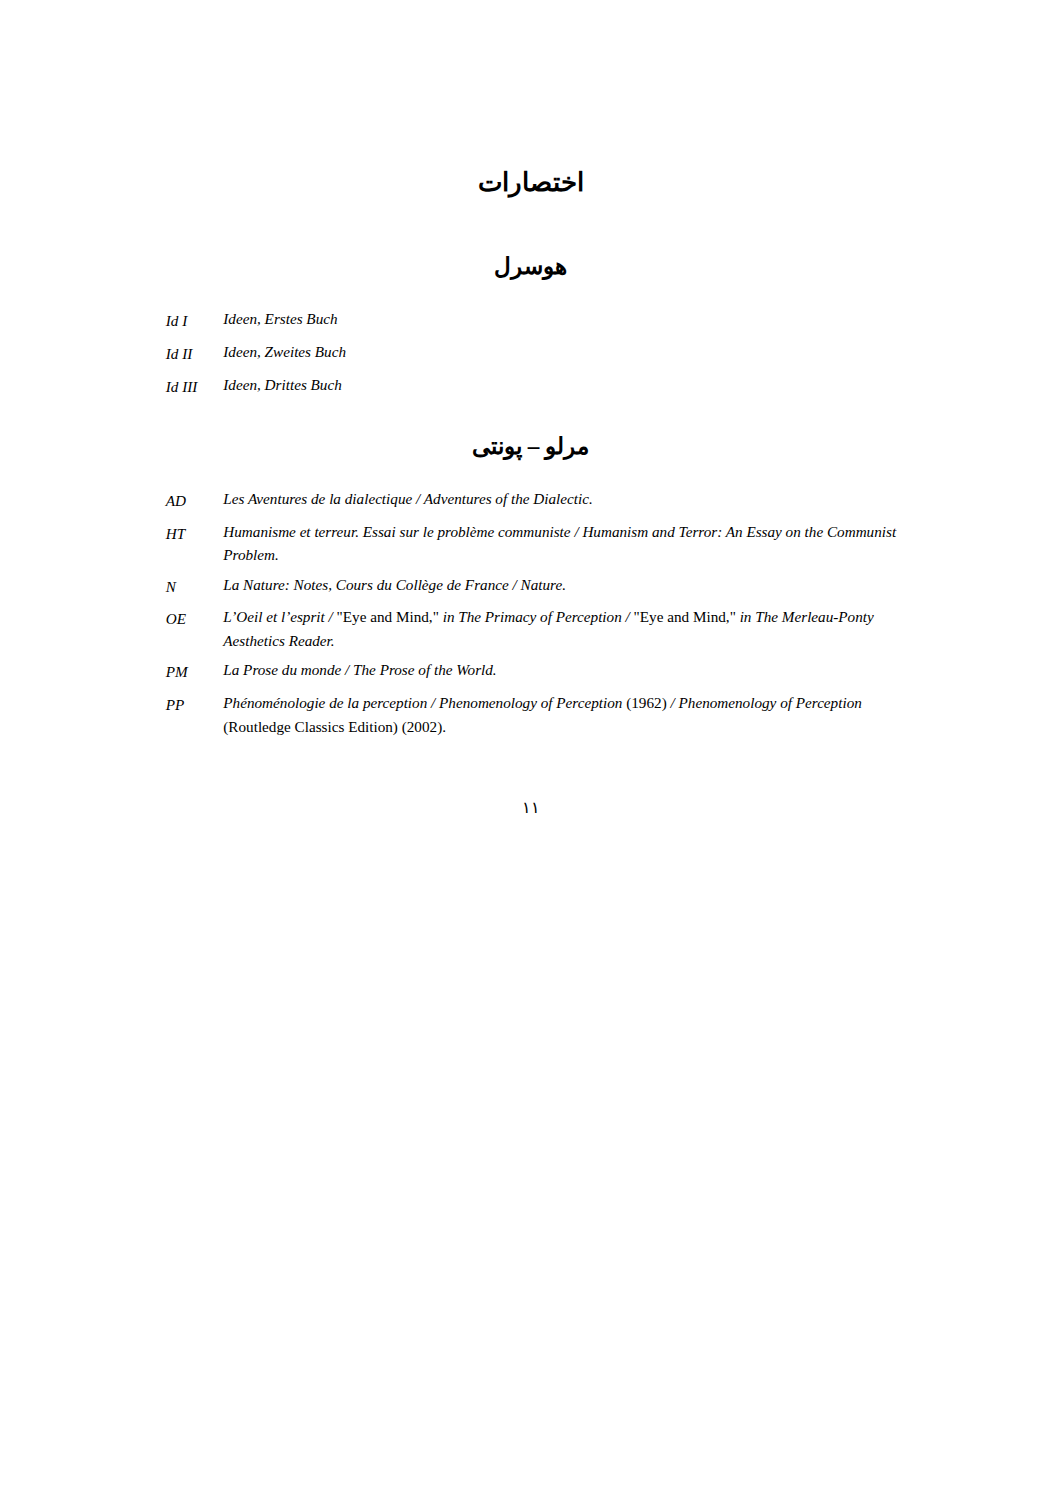اختصارات
هوسرل
Id I
Ideen, Erstes Buch
Id II
Ideen, Zweites Buch
Id III
Ideen, Drittes Buch
مرلو – پونتی
AD
Les Aventures de la dialectique / Adventures of the Dialectic.
HT
Humanisme et terreur. Essai sur le problème communiste / Humanism and Terror: An Essay on the Communist Problem.
N
La Nature: Notes, Cours du Collège de France / Nature.
OE
L’Oeil et l’esprit / "Eye and Mind," in The Primacy of Perception / "Eye and Mind," in The Merleau-Ponty Aesthetics Reader.
PM
La Prose du monde / The Prose of the World.
PP
Phénoménologie de la perception / Phenomenology of Perception (1962) / Phenomenology of Perception (Routledge Classics Edition) (2002).
۱۱